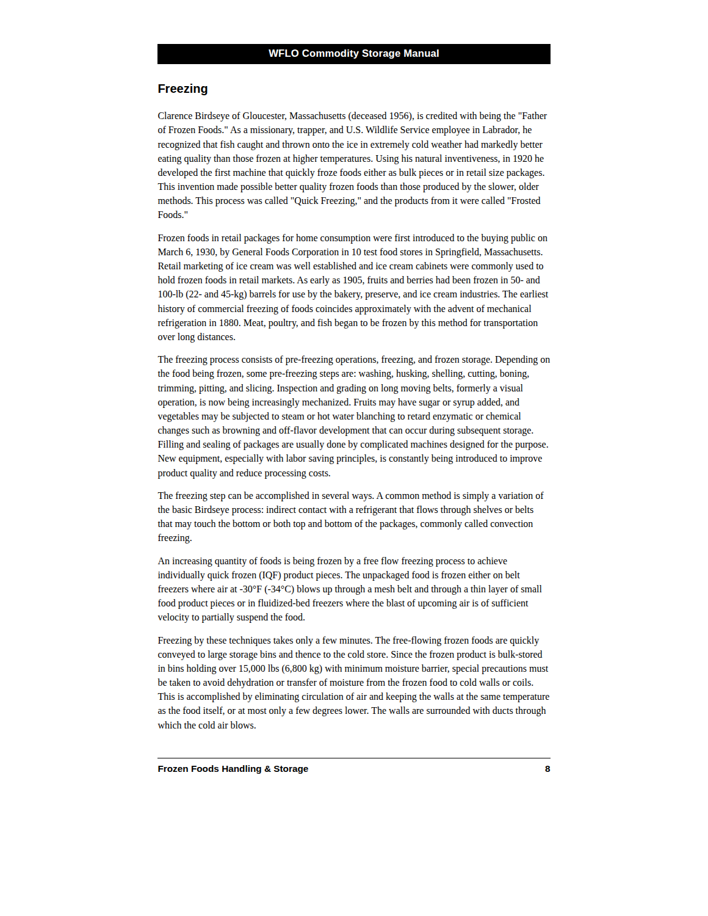WFLO Commodity Storage Manual
Freezing
Clarence Birdseye of Gloucester, Massachusetts (deceased 1956), is credited with being the "Father of Frozen Foods." As a missionary, trapper, and U.S. Wildlife Service employee in Labrador, he recognized that fish caught and thrown onto the ice in extremely cold weather had markedly better eating quality than those frozen at higher temperatures. Using his natural inventiveness, in 1920 he developed the first machine that quickly froze foods either as bulk pieces or in retail size packages. This invention made possible better quality frozen foods than those produced by the slower, older methods. This process was called "Quick Freezing," and the products from it were called "Frosted Foods."
Frozen foods in retail packages for home consumption were first introduced to the buying public on March 6, 1930, by General Foods Corporation in 10 test food stores in Springfield, Massachusetts. Retail marketing of ice cream was well established and ice cream cabinets were commonly used to hold frozen foods in retail markets. As early as 1905, fruits and berries had been frozen in 50- and 100-lb (22- and 45-kg) barrels for use by the bakery, preserve, and ice cream industries. The earliest history of commercial freezing of foods coincides approximately with the advent of mechanical refrigeration in 1880. Meat, poultry, and fish began to be frozen by this method for transportation over long distances.
The freezing process consists of pre-freezing operations, freezing, and frozen storage. Depending on the food being frozen, some pre-freezing steps are: washing, husking, shelling, cutting, boning, trimming, pitting, and slicing. Inspection and grading on long moving belts, formerly a visual operation, is now being increasingly mechanized. Fruits may have sugar or syrup added, and vegetables may be subjected to steam or hot water blanching to retard enzymatic or chemical changes such as browning and off-flavor development that can occur during subsequent storage. Filling and sealing of packages are usually done by complicated machines designed for the purpose. New equipment, especially with labor saving principles, is constantly being introduced to improve product quality and reduce processing costs.
The freezing step can be accomplished in several ways. A common method is simply a variation of the basic Birdseye process: indirect contact with a refrigerant that flows through shelves or belts that may touch the bottom or both top and bottom of the packages, commonly called convection freezing.
An increasing quantity of foods is being frozen by a free flow freezing process to achieve individually quick frozen (IQF) product pieces. The unpackaged food is frozen either on belt freezers where air at -30°F (-34°C) blows up through a mesh belt and through a thin layer of small food product pieces or in fluidized-bed freezers where the blast of upcoming air is of sufficient velocity to partially suspend the food.
Freezing by these techniques takes only a few minutes. The free-flowing frozen foods are quickly conveyed to large storage bins and thence to the cold store. Since the frozen product is bulk-stored in bins holding over 15,000 lbs (6,800 kg) with minimum moisture barrier, special precautions must be taken to avoid dehydration or transfer of moisture from the frozen food to cold walls or coils. This is accomplished by eliminating circulation of air and keeping the walls at the same temperature as the food itself, or at most only a few degrees lower. The walls are surrounded with ducts through which the cold air blows.
Frozen Foods Handling & Storage
8